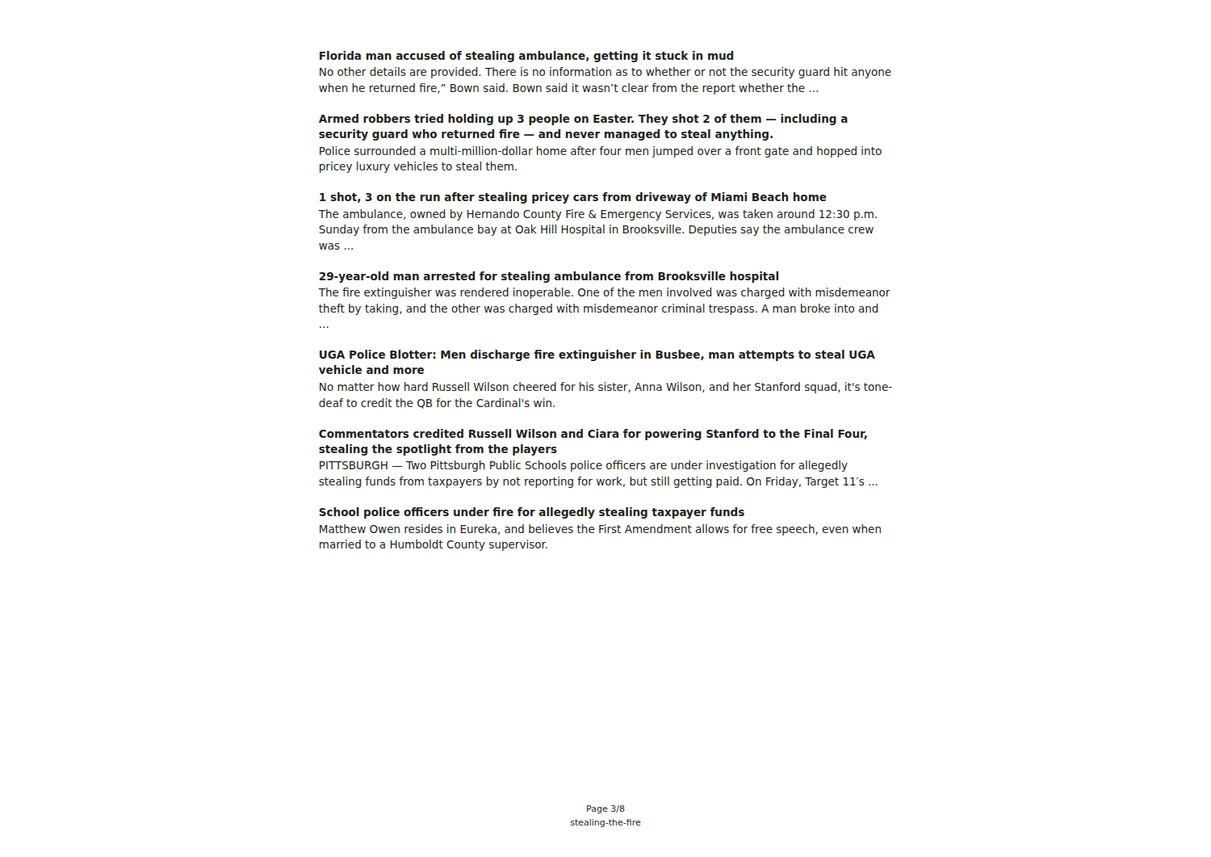Florida man accused of stealing ambulance, getting it stuck in mud
No other details are provided. There is no information as to whether or not the security guard hit anyone when he returned fire,” Bown said. Bown said it wasn’t clear from the report whether the ...
Armed robbers tried holding up 3 people on Easter. They shot 2 of them — including a security guard who returned fire — and never managed to steal anything.
Police surrounded a multi-million-dollar home after four men jumped over a front gate and hopped into pricey luxury vehicles to steal them.
1 shot, 3 on the run after stealing pricey cars from driveway of Miami Beach home
The ambulance, owned by Hernando County Fire & Emergency Services, was taken around 12:30 p.m. Sunday from the ambulance bay at Oak Hill Hospital in Brooksville. Deputies say the ambulance crew was ...
29-year-old man arrested for stealing ambulance from Brooksville hospital
The fire extinguisher was rendered inoperable. One of the men involved was charged with misdemeanor theft by taking, and the other was charged with misdemeanor criminal trespass. A man broke into and ...
UGA Police Blotter: Men discharge fire extinguisher in Busbee, man attempts to steal UGA vehicle and more
No matter how hard Russell Wilson cheered for his sister, Anna Wilson, and her Stanford squad, it's tone-deaf to credit the QB for the Cardinal's win.
Commentators credited Russell Wilson and Ciara for powering Stanford to the Final Four, stealing the spotlight from the players
PITTSBURGH — Two Pittsburgh Public Schools police officers are under investigation for allegedly stealing funds from taxpayers by not reporting for work, but still getting paid. On Friday, Target 11′s ...
School police officers under fire for allegedly stealing taxpayer funds
Matthew Owen resides in Eureka, and believes the First Amendment allows for free speech, even when married to a Humboldt County supervisor.
Page 3/8 stealing-the-fire